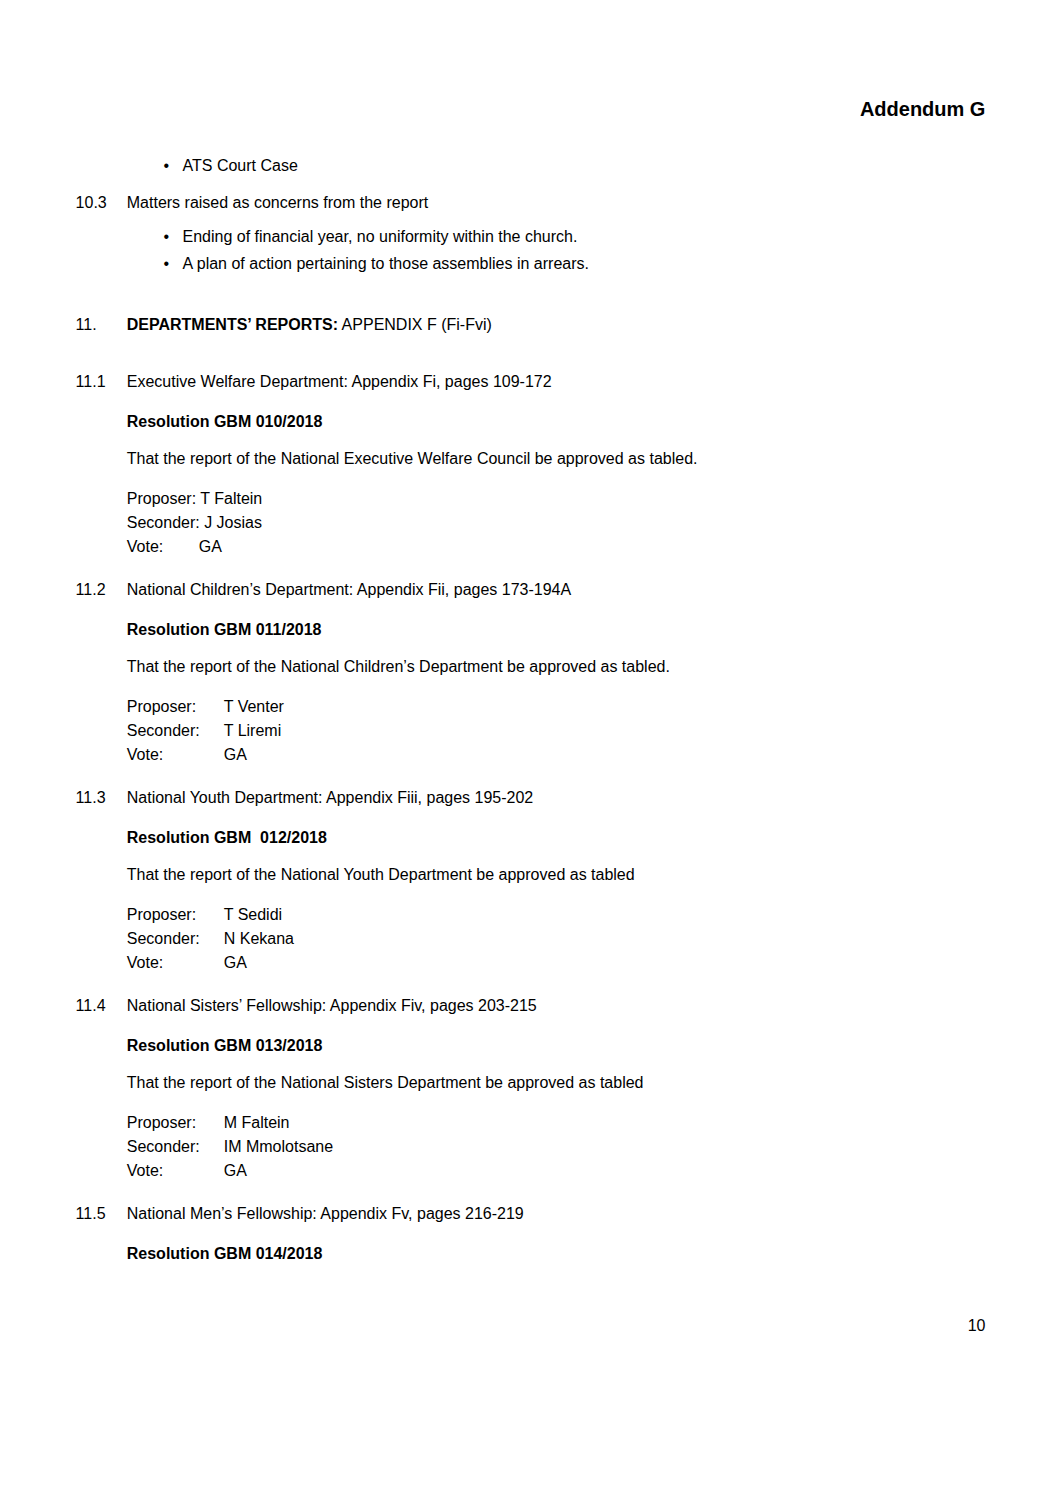Addendum G
• ATS Court Case
10.3
Matters raised as concerns from the report
• Ending of financial year, no uniformity within the church.
• A plan of action pertaining to those assemblies in arrears.
11.
DEPARTMENTS’ REPORTS: APPENDIX F (Fi-Fvi)
11.1
Executive Welfare Department: Appendix Fi, pages 109-172
Resolution GBM 010/2018
That the report of the National Executive Welfare Council be approved as tabled.
Proposer: T Faltein
Seconder: J Josias
Vote: GA
11.2
National Children’s Department: Appendix Fii, pages 173-194A
Resolution GBM 011/2018
That the report of the National Children’s Department be approved as tabled.
| Proposer: | T Venter |
| Seconder: | T Liremi |
| Vote: | GA |
11.3
National Youth Department: Appendix Fiii, pages 195-202
Resolution GBM 012/2018
That the report of the National Youth Department be approved as tabled
| Proposer: | T Sedidi |
| Seconder: | N Kekana |
| Vote: | GA |
11.4
National Sisters’ Fellowship: Appendix Fiv, pages 203-215
Resolution GBM 013/2018
That the report of the National Sisters Department be approved as tabled
| Proposer: | M Faltein |
| Seconder: | IM Mmolotsane |
| Vote: | GA |
11.5
National Men’s Fellowship: Appendix Fv, pages 216-219
Resolution GBM 014/2018
10